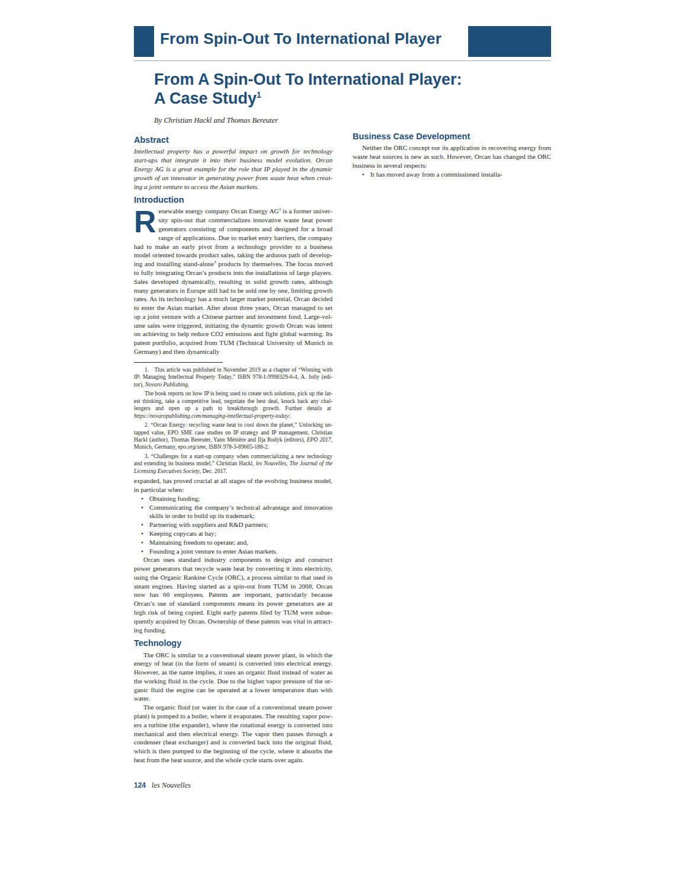From Spin-Out To International Player
From A Spin-Out To International Player:
A Case Study1
By Christian Hackl and Thomas Bereuter
Abstract
Intellectual property has a powerful impact on growth for technology start-ups that integrate it into their business model evolution. Orcan Energy AG is a great example for the role that IP played in the dynamic growth of an innovator in generating power from waste heat when creating a joint venture to access the Asian markets.
Introduction
Renewable energy company Orcan Energy AG2 is a former university spin-out that commercializes innovative waste heat power generators consisting of components and designed for a broad range of applications. Due to market entry barriers, the company had to make an early pivot from a technology provider to a business model oriented towards product sales, taking the arduous path of developing and installing stand-alone3 products by themselves. The focus moved to fully integrating Orcan’s products into the installations of large players. Sales developed dynamically, resulting in solid growth rates, although many generators in Europe still had to be sold one by one, limiting growth rates. As its technology has a much larger market potential, Orcan decided to enter the Asian market. After about three years, Orcan managed to set up a joint venture with a Chinese partner and investment fund. Large-volume sales were triggered, initiating the dynamic growth Orcan was intent on achieving to help reduce CO2 emissions and fight global warming. Its patent portfolio, acquired from TUM (Technical University of Munich in Germany) and then dynamically
1. This article was published in November 2019 as a chapter of “Winning with IP: Managing Intellectual Property Today,” ISBN 978-1-9998329-6-4, A. Jolly (editor), Novaro Publishing.
The book reports on how IP is being used to create tech solutions, pick up the latest thinking, take a competitive lead, negotiate the best deal, knock back any challengers and open up a path to breakthrough growth. Further details at https://novaropublishing.com/managing-intellectual-property-today/.
2. “Orcan Energy: recycling waste heat to cool down the planet,” Unlocking untapped value, EPO SME case studies on IP strategy and IP management, Christian Hackl (author), Thomas Bereuter, Yann Ménière and Ilja Rudyk (editors), EPO 2017, Munich, Germany, epo.org/sme, ISBN 978-3-89605-188-2.
3. “Challenges for a start-up company when commercializing a new technology and extending its business model,” Christian Hackl, les Nouvelles, The Journal of the Licensing Executives Society, Dec. 2017.
expanded, has proved crucial at all stages of the evolving business model, in particular when:
Obtaining funding;
Communicating the company’s technical advantage and innovation skills in order to build up its trademark;
Partnering with suppliers and R&D partners;
Keeping copycats at bay;
Maintaining freedom to operate; and,
Founding a joint venture to enter Asian markets.
Orcan uses standard industry components to design and construct power generators that recycle waste heat by converting it into electricity, using the Organic Rankine Cycle (ORC), a process similar to that used in steam engines. Having started as a spin-out from TUM in 2008, Orcan now has 60 employees. Patents are important, particularly because Orcan’s use of standard components means its power generators are at high risk of being copied. Eight early patents filed by TUM were subsequently acquired by Orcan. Ownership of these patents was vital in attracting funding.
Technology
The ORC is similar to a conventional steam power plant, in which the energy of heat (in the form of steam) is converted into electrical energy. However, as the name implies, it uses an organic fluid instead of water as the working fluid in the cycle. Due to the higher vapor pressure of the organic fluid the engine can be operated at a lower temperature than with water.
The organic fluid (or water in the case of a conventional steam power plant) is pumped to a boiler, where it evaporates. The resulting vapor powers a turbine (the expander), where the rotational energy is converted into mechanical and then electrical energy. The vapor then passes through a condenser (heat exchanger) and is converted back into the original fluid, which is then pumped to the beginning of the cycle, where it absorbs the heat from the heat source, and the whole cycle starts over again.
Business Case Development
Neither the ORC concept nor its application in recovering energy from waste heat sources is new as such. However, Orcan has changed the ORC business in several respects:
It has moved away from a commissioned installa-
124 les Nouvelles